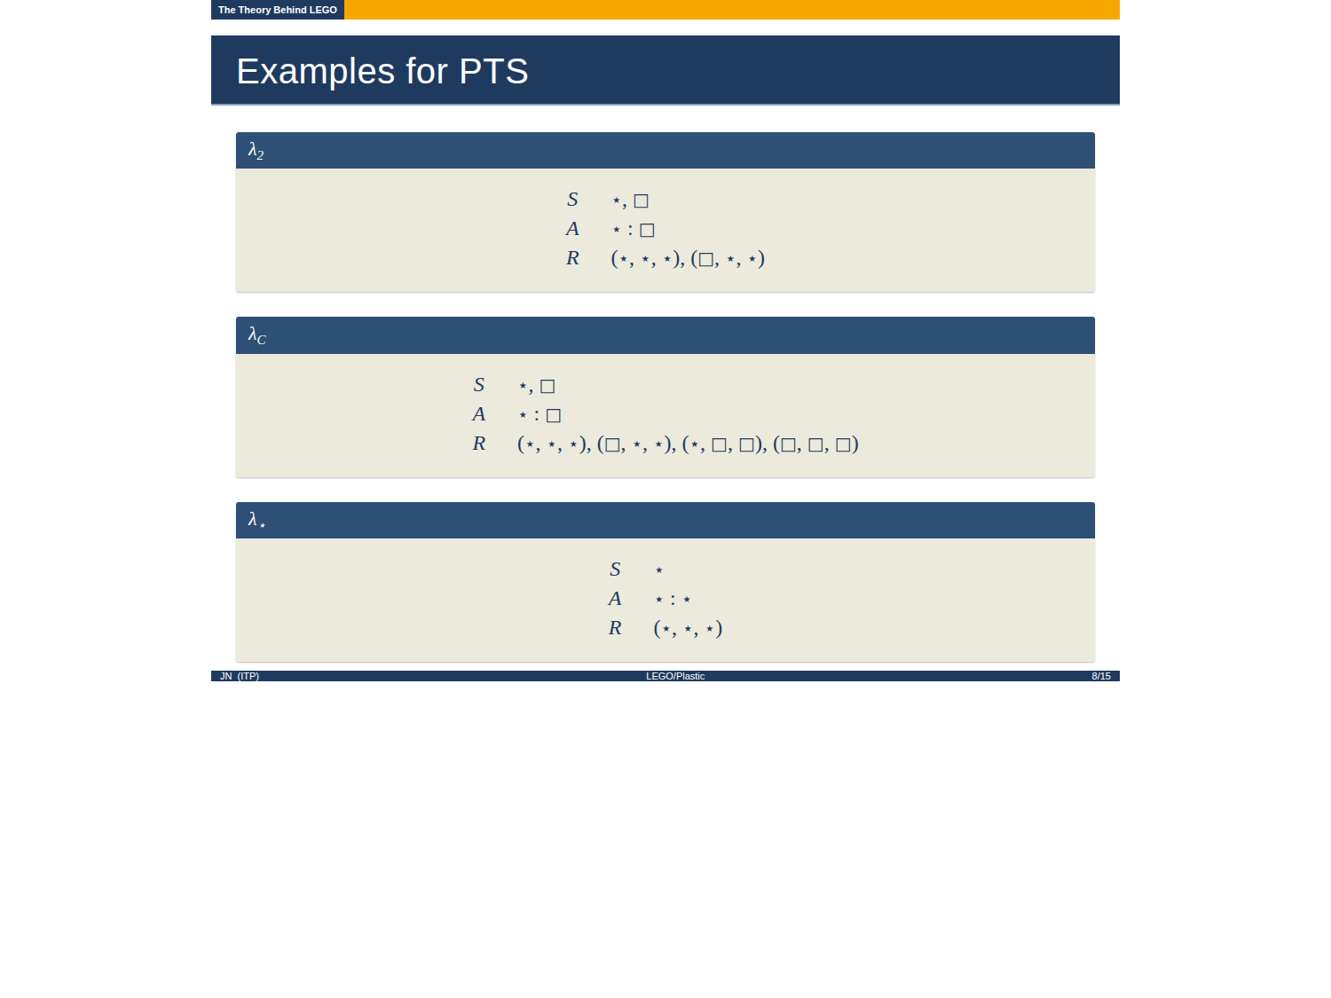The Theory Behind LEGO
Examples for PTS
λ2
| S | ⋆ , □ |
| A | ⋆ : □ |
| R | ( ⋆ , ⋆ , ⋆ ), ( □ , ⋆ , ⋆ ) |
λC
| S | ⋆ , □ |
| A | ⋆ : □ |
| R | ( ⋆ , ⋆ , ⋆ ), ( □ , ⋆ , ⋆ ), ( ⋆ , □ , □ ), ( □ , □ , □ ) |
λ⋆
| S | ⋆ |
| A | ⋆ : ⋆ |
| R | ( ⋆ , ⋆ , ⋆ ) |
JN (ITP)
LEGO/Plastic
8/15